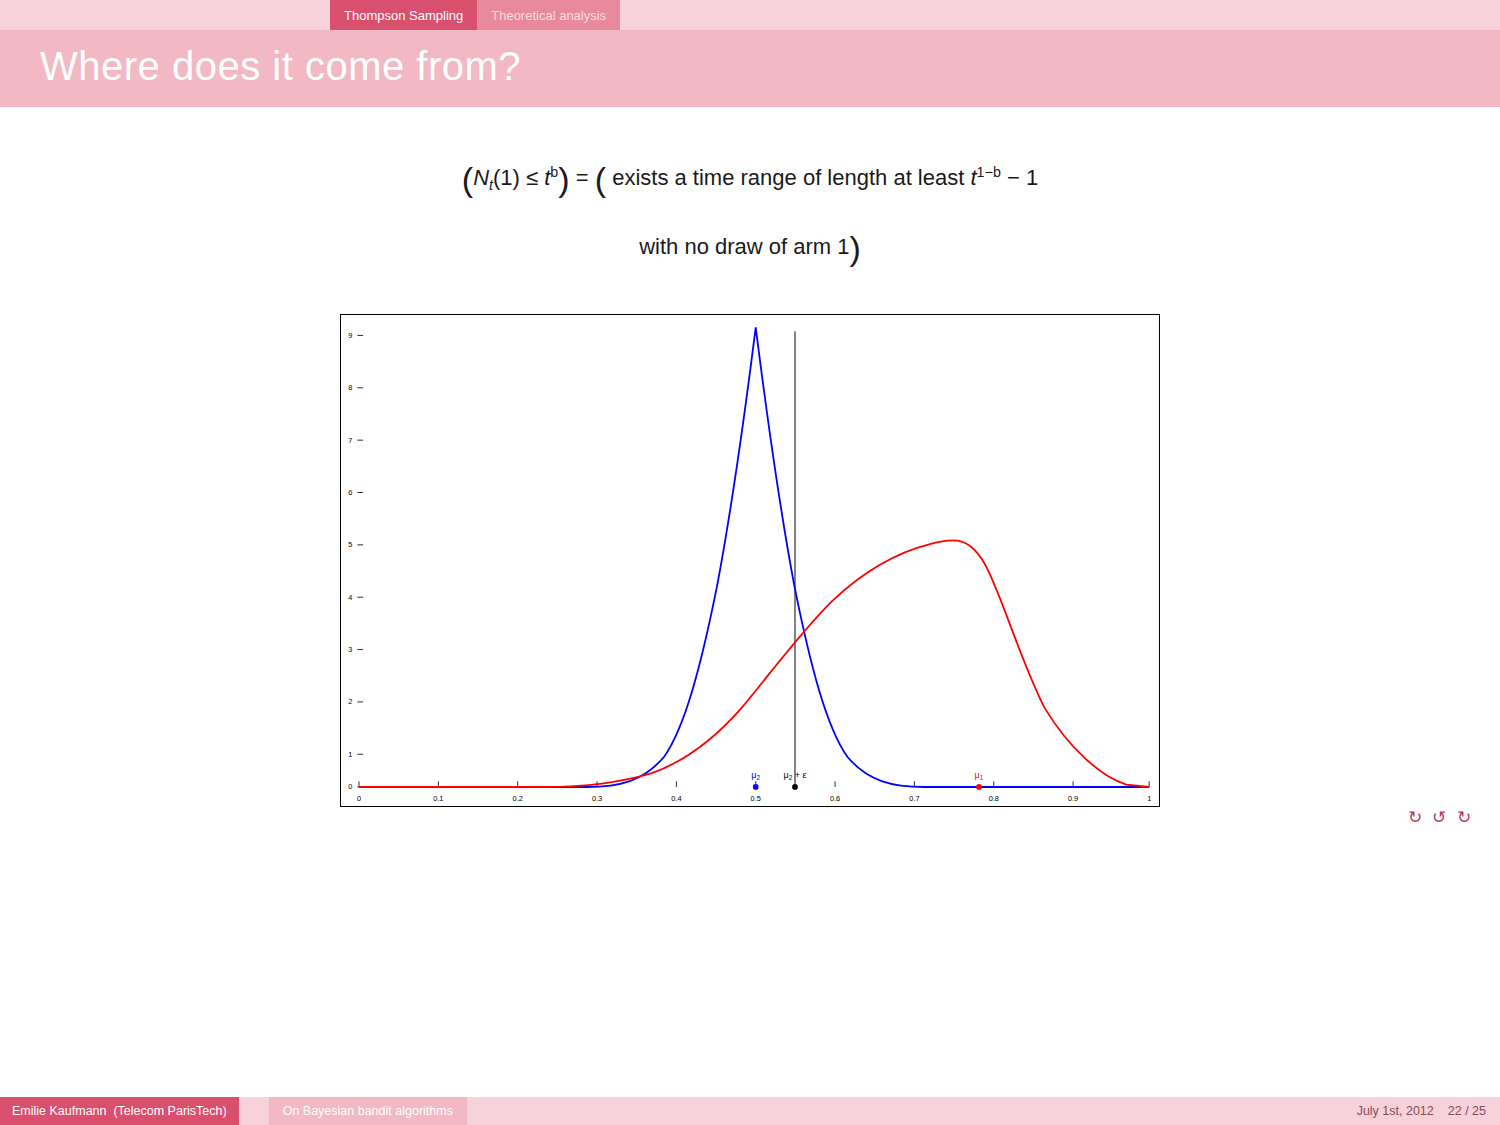Thompson Sampling
Theoretical analysis
Where does it come from?
(Nt(1) ≤ tb) = ( exists a time range of length at least t1−b − 1 with no draw of arm 1)
9 8 7 6 5 4 3 2 1 0 0 0.1 0.2 0.3 0.4 0.5 0.6 0.7 0.8 0.9 1 μ2 μ2 + ε μ1
↻ ↺ ↻
Emilie Kaufmann (Telecom ParisTech)
On Bayesian bandit algorithms
July 1st, 2012
22 / 25